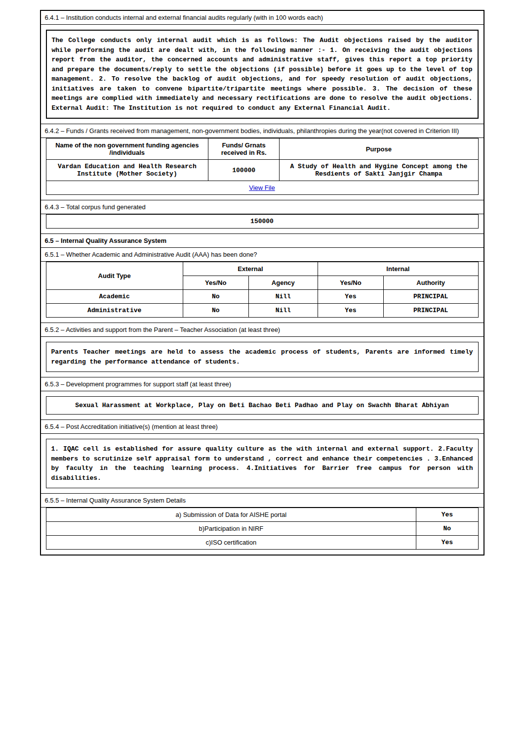6.4.1 – Institution conducts internal and external financial audits regularly (with in 100 words each)
The College conducts only internal audit which is as follows: The Audit objections raised by the auditor while performing the audit are dealt with, in the following manner :- 1. On receiving the audit objections report from the auditor, the concerned accounts and administrative staff, gives this report a top priority and prepare the documents/reply to settle the objections (if possible) before it goes up to the level of top management. 2. To resolve the backlog of audit objections, and for speedy resolution of audit objections, initiatives are taken to convene bipartite/tripartite meetings where possible. 3. The decision of these meetings are complied with immediately and necessary rectifications are done to resolve the audit objections. External Audit: The Institution is not required to conduct any External Financial Audit.
6.4.2 – Funds / Grants received from management, non-government bodies, individuals, philanthropies during the year(not covered in Criterion III)
| Name of the non government funding agencies /individuals | Funds/ Grnats received in Rs. | Purpose |
| --- | --- | --- |
| Vardan Education and Health Research Institute (Mother Society) | 100000 | A Study of Health and Hygine Concept among the Resdients of Sakti Janjgir Champa |
| View File |
6.4.3 – Total corpus fund generated
| 150000 |
6.5 – Internal Quality Assurance System
6.5.1 – Whether Academic and Administrative Audit (AAA) has been done?
| Audit Type | External | Internal |
| --- | --- | --- |
| Yes/No | Agency | Yes/No | Authority |
| Academic | No | Nill | Yes | PRINCIPAL |
| Administrative | No | Nill | Yes | PRINCIPAL |
6.5.2 – Activities and support from the Parent – Teacher Association (at least three)
Parents Teacher meetings are held to assess the academic process of students, Parents are informed timely regarding the performance attendance of students.
6.5.3 – Development programmes for support staff (at least three)
Sexual Harassment at Workplace, Play on Beti Bachao Beti Padhao and Play on Swachh Bharat Abhiyan
6.5.4 – Post Accreditation initiative(s) (mention at least three)
1. IQAC cell is established for assure quality culture as the with internal and external support. 2.Faculty members to scrutinize self appraisal form to understand , correct and enhance their competencies . 3.Enhanced by faculty in the teaching learning process. 4.Initiatives for Barrier free campus for person with disabilities.
6.5.5 – Internal Quality Assurance System Details
| a) Submission of Data for AISHE portal | Yes |
| b)Participation in NIRF | No |
| c)ISO certification | Yes |